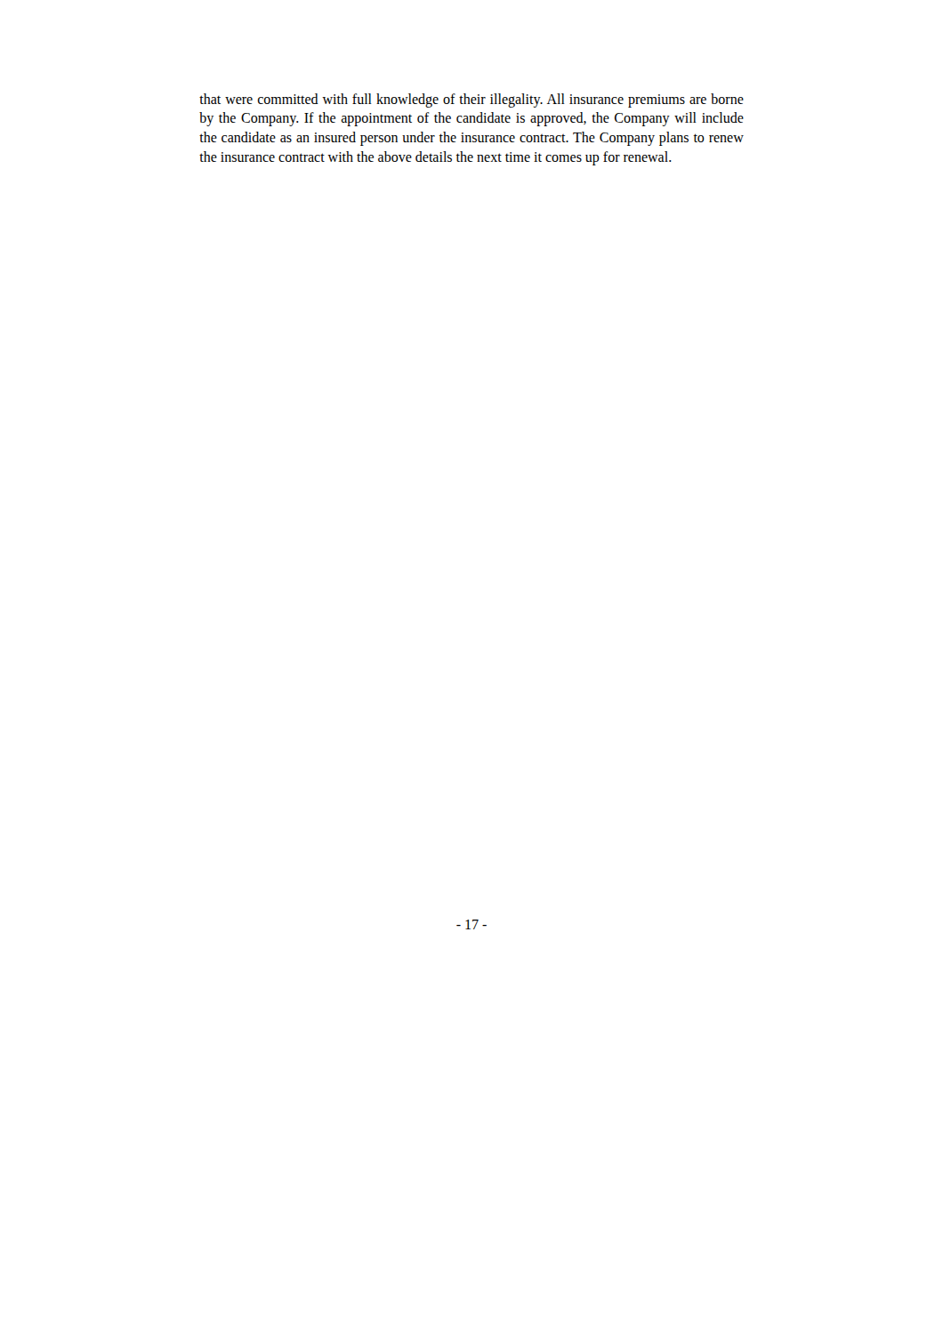that were committed with full knowledge of their illegality. All insurance premiums are borne by the Company. If the appointment of the candidate is approved, the Company will include the candidate as an insured person under the insurance contract. The Company plans to renew the insurance contract with the above details the next time it comes up for renewal.
- 17 -